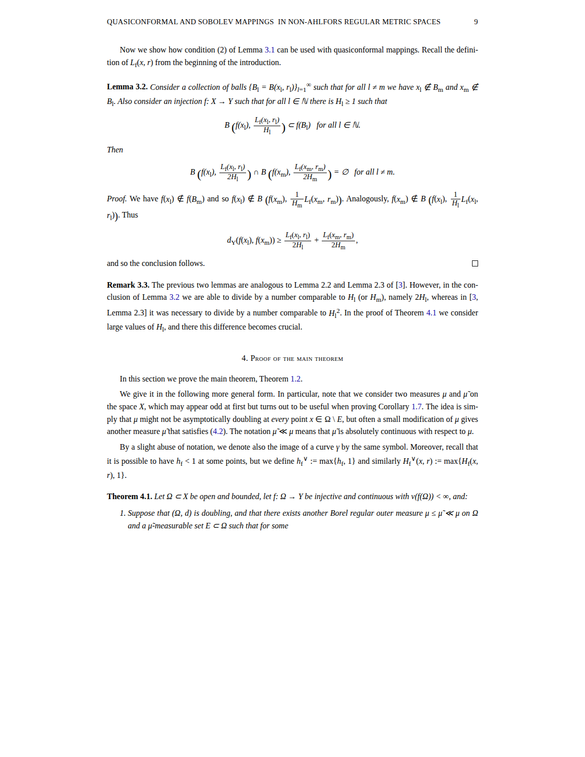QUASICONFORMAL AND SOBOLEV MAPPINGS IN NON-AHLFORS REGULAR METRIC SPACES9
Now we show how condition (2) of Lemma 3.1 can be used with quasiconformal mappings. Recall the definition of Lf(x, r) from the beginning of the introduction.
Lemma 3.2. Consider a collection of balls {Bl = B(xl, rl)}l=1∞ such that for all l ≠ m we have xl ∉ Bm and xm ∉ Bl. Also consider an injection f: X → Y such that for all l ∈ ℕ there is Hl ≥ 1 such that
B (f(xl), Lf(xl, rl) Hl) ⊂ f(Bl) for all l ∈ ℕ.
Then
B (f(xl), Lf(xl, rl) 2Hl) ∩ B (f(xm), Lf(xm, rm) 2Hm) = ∅ for all l ≠ m.
Proof. We have f(xl) ∉ f(Bm) and so f(xl) ∉ B (f(xm), 1 Hm Lf(xm, rm)). Analogously, f(xm) ∉ B (f(xl), 1 Hl Lf(xl, rl)). Thus
dY(f(xl), f(xm)) ≥ Lf(xl, rl) 2Hl + Lf(xm, rm) 2Hm,
and so the conclusion follows.
Remark 3.3. The previous two lemmas are analogous to Lemma 2.2 and Lemma 2.3 of [3]. However, in the conclusion of Lemma 3.2 we are able to divide by a number comparable to Hl (or Hm), namely 2Hl, whereas in [3, Lemma 2.3] it was necessary to divide by a number comparable to Hl2. In the proof of Theorem 4.1 we consider large values of Hl, and there this difference becomes crucial.
4. Proof of the main theorem
In this section we prove the main theorem, Theorem 1.2.
We give it in the following more general form. In particular, note that we consider two measures μ and μ̃ on the space X, which may appear odd at first but turns out to be useful when proving Corollary 1.7. The idea is simply that μ might not be asymptotically doubling at every point x ∈ Ω \ E, but often a small modification of μ gives another measure μ̃ that satisfies (4.2). The notation μ̃ ≪ μ means that μ̃ is absolutely continuous with respect to μ.
By a slight abuse of notation, we denote also the image of a curve γ by the same symbol. Moreover, recall that it is possible to have hf < 1 at some points, but we define hf∨ := max{hf, 1} and similarly Hf∨(x, r) := max{Hf(x, r), 1}.
Theorem 4.1. Let Ω ⊂ X be open and bounded, let f: Ω → Y be injective and continuous with ν(f(Ω)) < ∞, and:
Suppose that (Ω, d) is doubling, and that there exists another Borel regular outer measure μ ≤ μ̃ ≪ μ on Ω and a μ̃-measurable set E ⊂ Ω such that for some